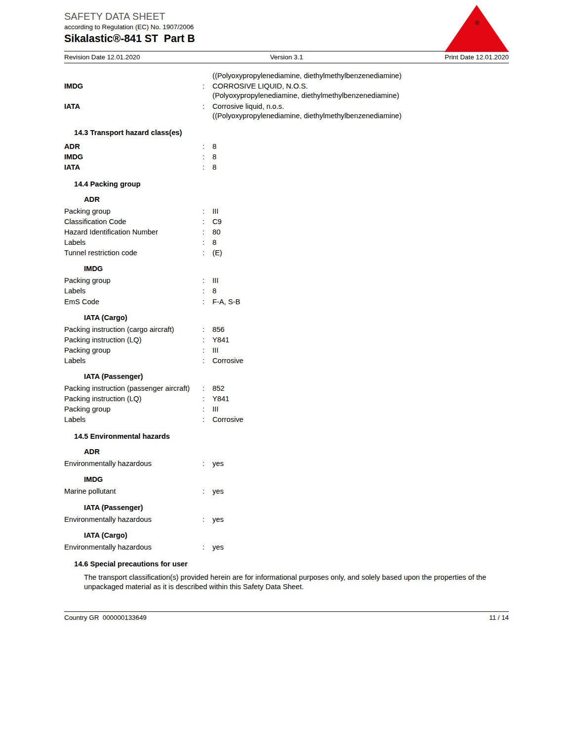SAFETY DATA SHEET
according to Regulation (EC) No. 1907/2006
Sikalastic®-841 ST Part B
Sika ®
Revision Date 12.01.2020 Version 3.1 Print Date 12.01.2020
| | | ((Polyoxypropylenediamine, diethylmethylbenzenediamine) |
| IMDG | : | CORROSIVE LIQUID, N.O.S. (Polyoxypropylenediamine, diethylmethylbenzenediamine) |
| IATA | : | Corrosive liquid, n.o.s. ((Polyoxypropylenediamine, diethylmethylbenzenediamine) |
14.3 Transport hazard class(es)
| ADR | : | 8 |
| IMDG | : | 8 |
| IATA | : | 8 |
14.4 Packing group
ADR
| Packing group | : | III |
| Classification Code | : | C9 |
| Hazard Identification Number | : | 80 |
| Labels | : | 8 |
| Tunnel restriction code | : | (E) |
IMDG
| Packing group | : | III |
| Labels | : | 8 |
| EmS Code | : | F-A, S-B |
IATA (Cargo)
| Packing instruction (cargo aircraft) | : | 856 |
| Packing instruction (LQ) | : | Y841 |
| Packing group | : | III |
| Labels | : | Corrosive |
IATA (Passenger)
| Packing instruction (passenger aircraft) | : | 852 |
| Packing instruction (LQ) | : | Y841 |
| Packing group | : | III |
| Labels | : | Corrosive |
14.5 Environmental hazards
ADR
| Environmentally hazardous | : | yes |
IMDG
| Marine pollutant | : | yes |
IATA (Passenger)
| Environmentally hazardous | : | yes |
IATA (Cargo)
| Environmentally hazardous | : | yes |
14.6 Special precautions for user
The transport classification(s) provided herein are for informational purposes only, and solely based upon the properties of the unpackaged material as it is described within this Safety Data Sheet.
Country GR 000000133649 11 / 14